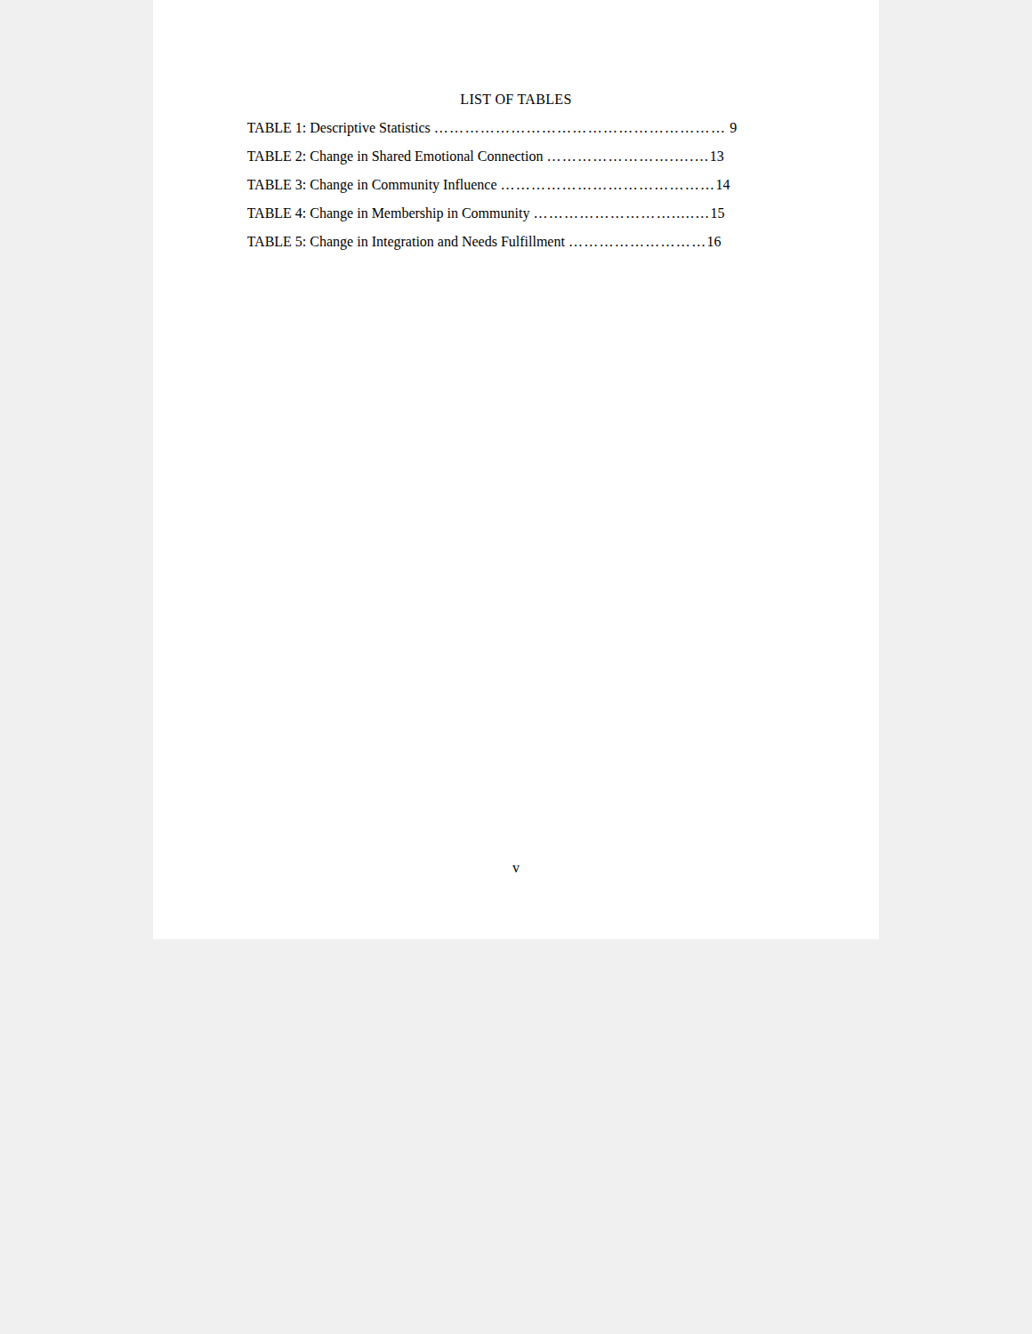LIST OF TABLES
TABLE 1: Descriptive Statistics ………………………………………………… 9
TABLE 2: Change in Shared Emotional Connection …………………….….…13
TABLE 3: Change in Community Influence ……………………………………14
TABLE 4: Change in Membership in Community ……………………….....…15
TABLE 5: Change in Integration and Needs Fulfillment ………………………16
v